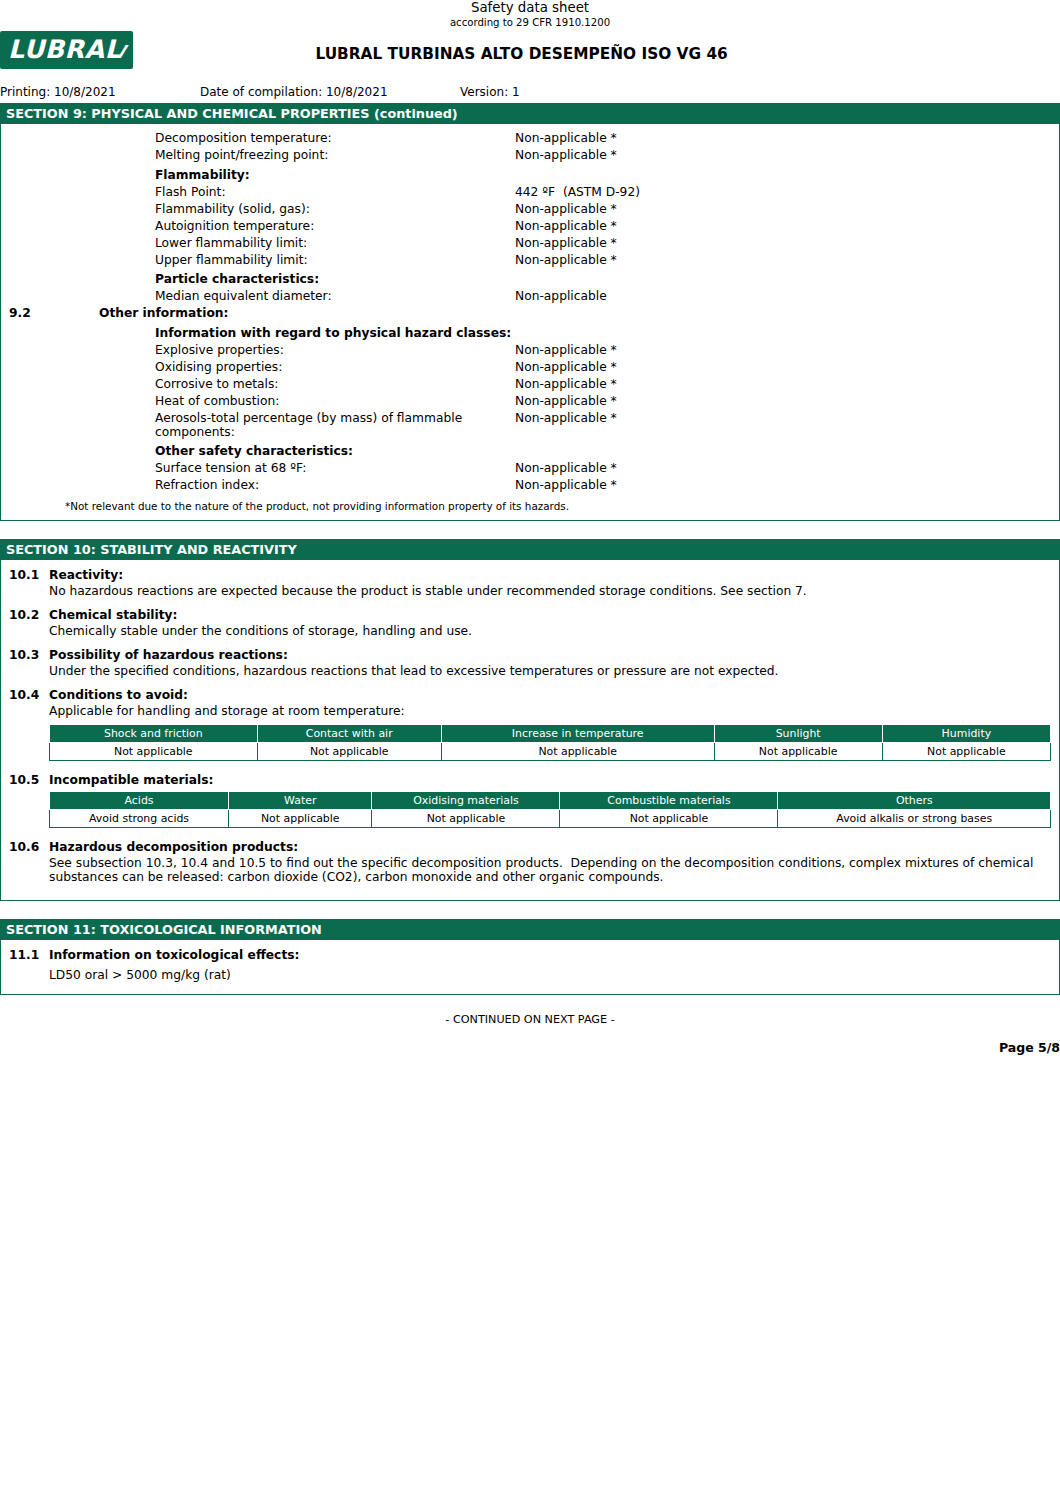Safety data sheet
according to 29 CFR 1910.1200
LUBRAL⁄⁄
LUBRAL TURBINAS ALTO DESEMPEÑO ISO VG 46
Printing: 10/8/2021
Date of compilation: 10/8/2021
Version: 1
SECTION 9: PHYSICAL AND CHEMICAL PROPERTIES (continued)
| | Decomposition temperature: | Non-applicable * |
| | Melting point/freezing point: | Non-applicable * |
| | Flammability: |
| | Flash Point: | 442 ºF (ASTM D-92) |
| | Flammability (solid, gas): | Non-applicable * |
| | Autoignition temperature: | Non-applicable * |
| | Lower flammability limit: | Non-applicable * |
| | Upper flammability limit: | Non-applicable * |
| | Particle characteristics: |
| | Median equivalent diameter: | Non-applicable |
| 9.2 | Other information: | |
| | Information with regard to physical hazard classes: |
| | Explosive properties: | Non-applicable * |
| | Oxidising properties: | Non-applicable * |
| | Corrosive to metals: | Non-applicable * |
| | Heat of combustion: | Non-applicable * |
| | Aerosols-total percentage (by mass) of flammable components: | Non-applicable * |
| | Other safety characteristics: |
| | Surface tension at 68 ºF: | Non-applicable * |
| | Refraction index: | Non-applicable * |
*Not relevant due to the nature of the product, not providing information property of its hazards.
SECTION 10: STABILITY AND REACTIVITY
| 10.1 | Reactivity: No hazardous reactions are expected because the product is stable under recommended storage conditions. See section 7. |
| 10.2 | Chemical stability: Chemically stable under the conditions of storage, handling and use. |
| 10.3 | Possibility of hazardous reactions: Under the specified conditions, hazardous reactions that lead to excessive temperatures or pressure are not expected. |
| 10.4 | Conditions to avoid: Applicable for handling and storage at room temperature: / Shock and friction / Contact with air / Increase in temperature / Sunlight / Humidity / / --- / --- / --- / --- / --- / / Not applicable / Not applicable / Not applicable / Not applicable / Not applicable / |
| 10.5 | Incompatible materials: / Acids / Water / Oxidising materials / Combustible materials / Others / / --- / --- / --- / --- / --- / / Avoid strong acids / Not applicable / Not applicable / Not applicable / Avoid alkalis or strong bases / |
| 10.6 | Hazardous decomposition products: See subsection 10.3, 10.4 and 10.5 to find out the specific decomposition products. Depending on the decomposition conditions, complex mixtures of chemical substances can be released: carbon dioxide (CO2), carbon monoxide and other organic compounds. |
SECTION 11: TOXICOLOGICAL INFORMATION
| 11.1 | Information on toxicological effects: LD50 oral > 5000 mg/kg (rat) |
- CONTINUED ON NEXT PAGE -
Page 5/8